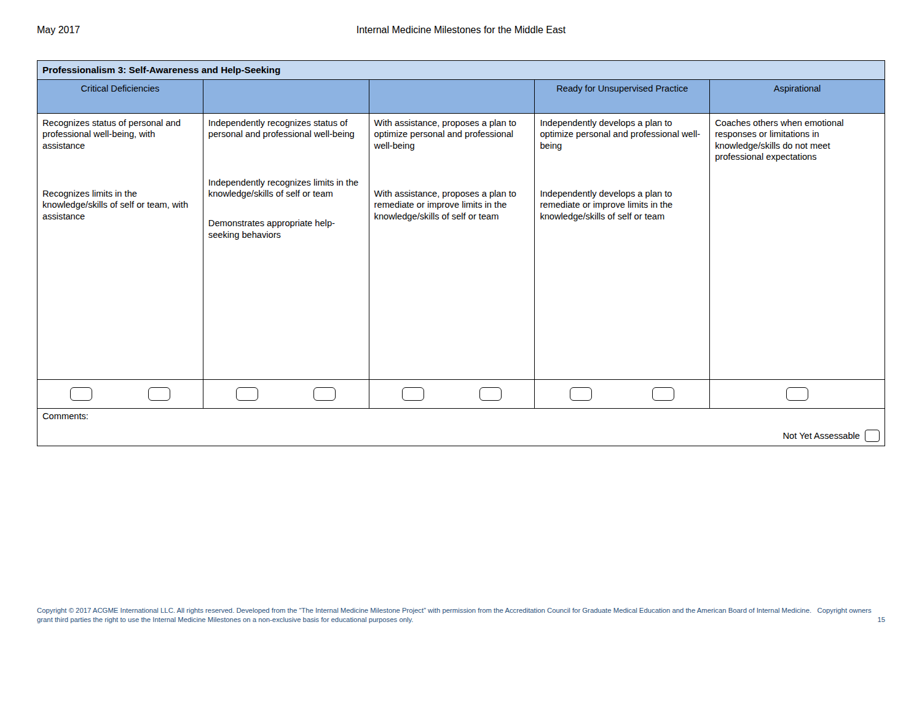May 2017
Internal Medicine Milestones for the Middle East
| Professionalism 3: Self-Awareness and Help-Seeking |
| Critical Deficiencies | | | Ready for Unsupervised Practice | Aspirational |
| Recognizes status of personal and professional well-being, with assistance Recognizes limits in the knowledge/skills of self or team, with assistance | Independently recognizes status of personal and professional well-being Independently recognizes limits in the knowledge/skills of self or team Demonstrates appropriate help-seeking behaviors | With assistance, proposes a plan to optimize personal and professional well-being With assistance, proposes a plan to remediate or improve limits in the knowledge/skills of self or team | Independently develops a plan to optimize personal and professional well-being Independently develops a plan to remediate or improve limits in the knowledge/skills of self or team | Coaches others when emotional responses or limitations in knowledge/skills do not meet professional expectations |
| Comments: Not Yet Assessable |
Copyright © 2017 ACGME International LLC. All rights reserved. Developed from the “The Internal Medicine Milestone Project” with permission from the Accreditation Council for Graduate Medical Education and the American Board of Internal Medicine. Copyright owners grant third parties the right to use the Internal Medicine Milestones on a non-exclusive basis for educational purposes only. 15